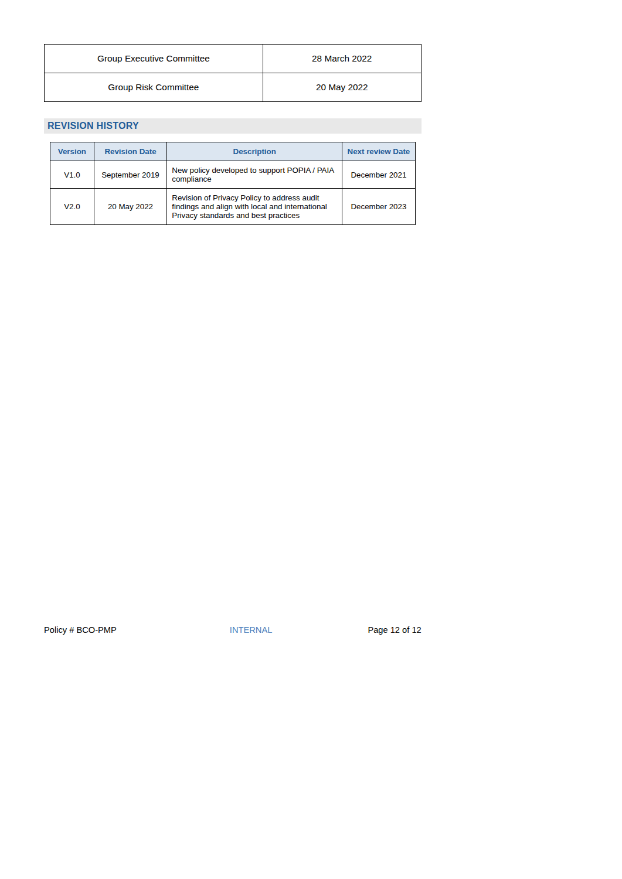| Group Executive Committee | 28 March 2022 |
| Group Risk Committee | 20 May 2022 |
REVISION HISTORY
| Version | Revision Date | Description | Next review Date |
| --- | --- | --- | --- |
| V1.0 | September 2019 | New policy developed to support POPIA / PAIA compliance | December 2021 |
| V2.0 | 20 May 2022 | Revision of Privacy Policy to address audit findings and align with local and international Privacy standards and best practices | December 2023 |
Policy # BCO-PMP
INTERNAL
Page 12 of 12